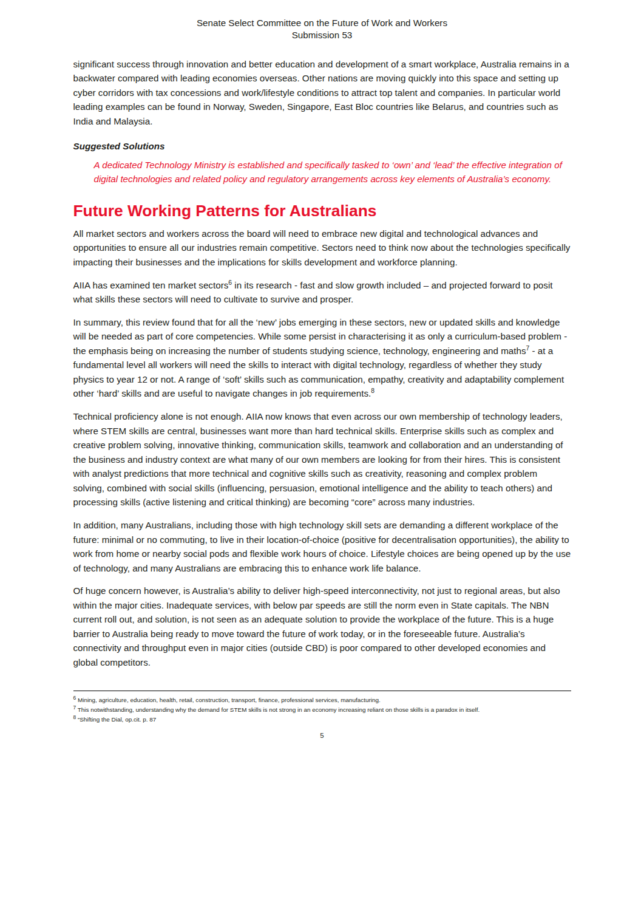Senate Select Committee on the Future of Work and Workers Submission 53
significant success through innovation and better education and development of a smart workplace, Australia remains in a backwater compared with leading economies overseas. Other nations are moving quickly into this space and setting up cyber corridors with tax concessions and work/lifestyle conditions to attract top talent and companies. In particular world leading examples can be found in Norway, Sweden, Singapore, East Bloc countries like Belarus, and countries such as India and Malaysia.
Suggested Solutions
A dedicated Technology Ministry is established and specifically tasked to ‘own’ and ‘lead’ the effective integration of digital technologies and related policy and regulatory arrangements across key elements of Australia’s economy.
Future Working Patterns for Australians
All market sectors and workers across the board will need to embrace new digital and technological advances and opportunities to ensure all our industries remain competitive. Sectors need to think now about the technologies specifically impacting their businesses and the implications for skills development and workforce planning.
AIIA has examined ten market sectors6 in its research - fast and slow growth included – and projected forward to posit what skills these sectors will need to cultivate to survive and prosper.
In summary, this review found that for all the ‘new’ jobs emerging in these sectors, new or updated skills and knowledge will be needed as part of core competencies. While some persist in characterising it as only a curriculum-based problem - the emphasis being on increasing the number of students studying science, technology, engineering and maths7 - at a fundamental level all workers will need the skills to interact with digital technology, regardless of whether they study physics to year 12 or not. A range of ‘soft’ skills such as communication, empathy, creativity and adaptability complement other ‘hard’ skills and are useful to navigate changes in job requirements.8
Technical proficiency alone is not enough. AIIA now knows that even across our own membership of technology leaders, where STEM skills are central, businesses want more than hard technical skills. Enterprise skills such as complex and creative problem solving, innovative thinking, communication skills, teamwork and collaboration and an understanding of the business and industry context are what many of our own members are looking for from their hires. This is consistent with analyst predictions that more technical and cognitive skills such as creativity, reasoning and complex problem solving, combined with social skills (influencing, persuasion, emotional intelligence and the ability to teach others) and processing skills (active listening and critical thinking) are becoming “core” across many industries.
In addition, many Australians, including those with high technology skill sets are demanding a different workplace of the future: minimal or no commuting, to live in their location-of-choice (positive for decentralisation opportunities), the ability to work from home or nearby social pods and flexible work hours of choice. Lifestyle choices are being opened up by the use of technology, and many Australians are embracing this to enhance work life balance.
Of huge concern however, is Australia’s ability to deliver high-speed interconnectivity, not just to regional areas, but also within the major cities. Inadequate services, with below par speeds are still the norm even in State capitals. The NBN current roll out, and solution, is not seen as an adequate solution to provide the workplace of the future. This is a huge barrier to Australia being ready to move toward the future of work today, or in the foreseeable future. Australia’s connectivity and throughput even in major cities (outside CBD) is poor compared to other developed economies and global competitors.
6 Mining, agriculture, education, health, retail, construction, transport, finance, professional services, manufacturing.
7 This notwithstanding, understanding why the demand for STEM skills is not strong in an economy increasing reliant on those skills is a paradox in itself.
8 “Shifting the Dial, op.cit. p. 87
5